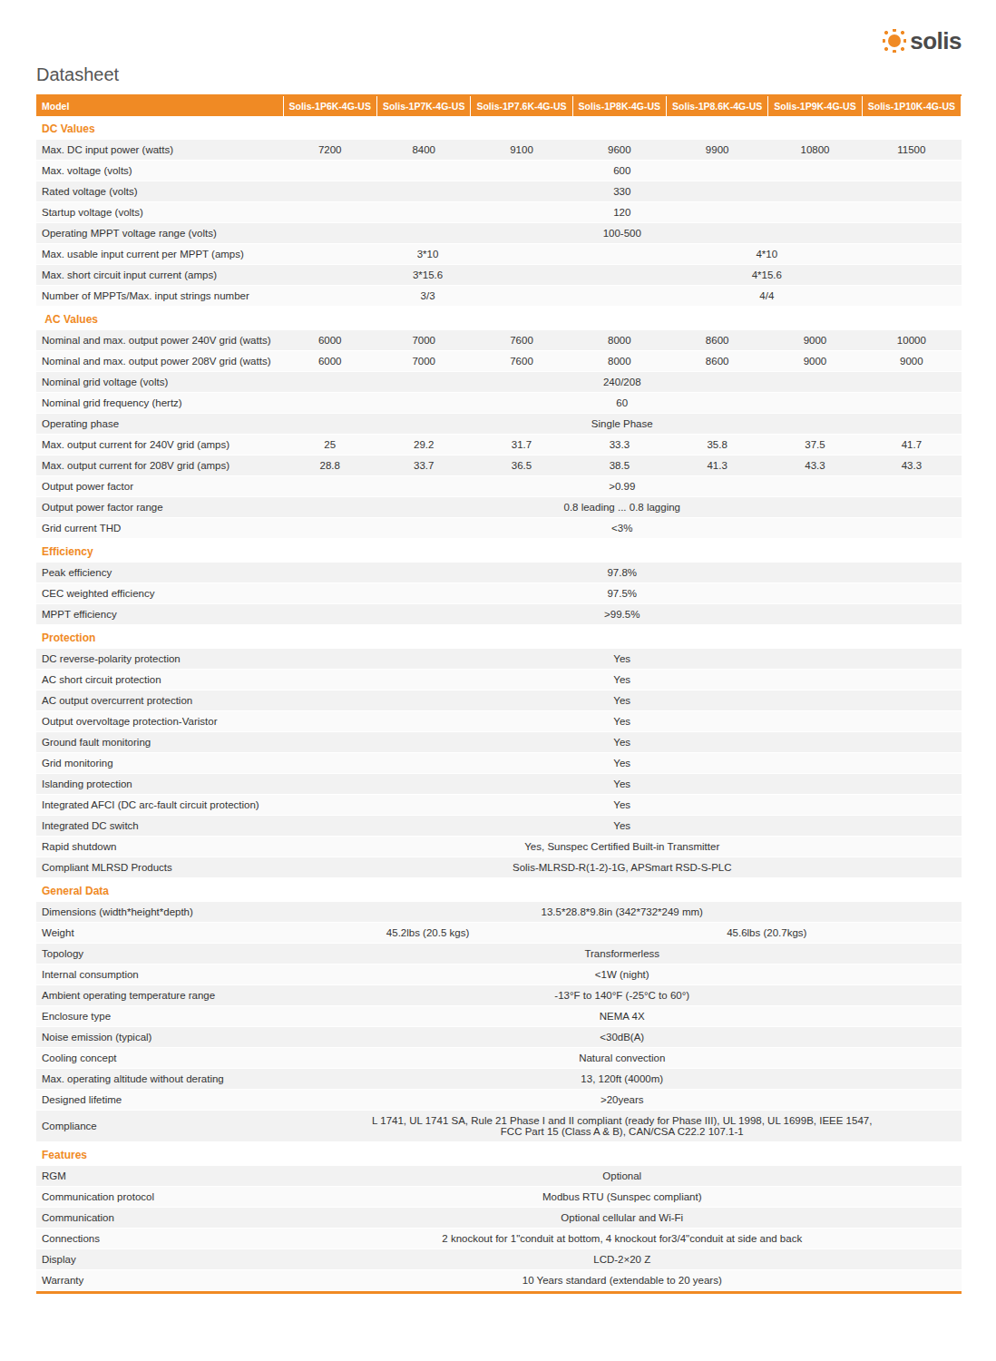solis
Datasheet
| Model | Solis-1P6K-4G-US | Solis-1P7K-4G-US | Solis-1P7.6K-4G-US | Solis-1P8K-4G-US | Solis-1P8.6K-4G-US | Solis-1P9K-4G-US | Solis-1P10K-4G-US |
| --- | --- | --- | --- | --- | --- | --- | --- |
| DC Values |
| Max. DC input power (watts) | 7200 | 8400 | 9100 | 9600 | 9900 | 10800 | 11500 |
| Max. voltage (volts) | 600 |
| Rated voltage (volts) | 330 |
| Startup voltage (volts) | 120 |
| Operating MPPT voltage range (volts) | 100-500 |
| Max. usable input current per MPPT (amps) | 3*10 | 4*10 |
| Max. short circuit input current (amps) | 3*15.6 | 4*15.6 |
| Number of MPPTs/Max. input strings number | 3/3 | 4/4 |
| AC Values |
| Nominal and max. output power 240V grid (watts) | 6000 | 7000 | 7600 | 8000 | 8600 | 9000 | 10000 |
| Nominal and max. output power 208V grid (watts) | 6000 | 7000 | 7600 | 8000 | 8600 | 9000 | 9000 |
| Nominal grid voltage (volts) | 240/208 |
| Nominal grid frequency (hertz) | 60 |
| Operating phase | Single Phase |
| Max. output current for 240V grid (amps) | 25 | 29.2 | 31.7 | 33.3 | 35.8 | 37.5 | 41.7 |
| Max. output current for 208V grid (amps) | 28.8 | 33.7 | 36.5 | 38.5 | 41.3 | 43.3 | 43.3 |
| Output power factor | >0.99 |
| Output power factor range | 0.8 leading ... 0.8 lagging |
| Grid current THD | <3% |
| Efficiency |
| Peak efficiency | 97.8% |
| CEC weighted efficiency | 97.5% |
| MPPT efficiency | >99.5% |
| Protection |
| DC reverse-polarity protection | Yes |
| AC short circuit protection | Yes |
| AC output overcurrent protection | Yes |
| Output overvoltage protection-Varistor | Yes |
| Ground fault monitoring | Yes |
| Grid monitoring | Yes |
| Islanding protection | Yes |
| Integrated AFCI (DC arc-fault circuit protection) | Yes |
| Integrated DC switch | Yes |
| Rapid shutdown | Yes, Sunspec Certified Built-in Transmitter |
| Compliant MLRSD Products | Solis-MLRSD-R(1-2)-1G, APSmart RSD-S-PLC |
| General Data |
| Dimensions (width*height*depth) | 13.5*28.8*9.8in (342*732*249 mm) |
| Weight | 45.2lbs (20.5 kgs) | 45.6lbs (20.7kgs) |
| Topology | Transformerless |
| Internal consumption | <1W (night) |
| Ambient operating temperature range | -13°F to 140°F (-25°C to 60°) |
| Enclosure type | NEMA 4X |
| Noise emission (typical) | <30dB(A) |
| Cooling concept | Natural convection |
| Max. operating altitude without derating | 13, 120ft (4000m) |
| Designed lifetime | >20years |
| Compliance | L 1741, UL 1741 SA, Rule 21 Phase I and II compliant (ready for Phase III), UL 1998, UL 1699B, IEEE 1547, FCC Part 15 (Class A & B), CAN/CSA C22.2 107.1-1 |
| Features |
| RGM | Optional |
| Communication protocol | Modbus RTU (Sunspec compliant) |
| Communication | Optional cellular and Wi-Fi |
| Connections | 2 knockout for 1"conduit at bottom, 4 knockout for3/4"conduit at side and back |
| Display | LCD-2×20 Z |
| Warranty | 10 Years standard (extendable to 20 years) |